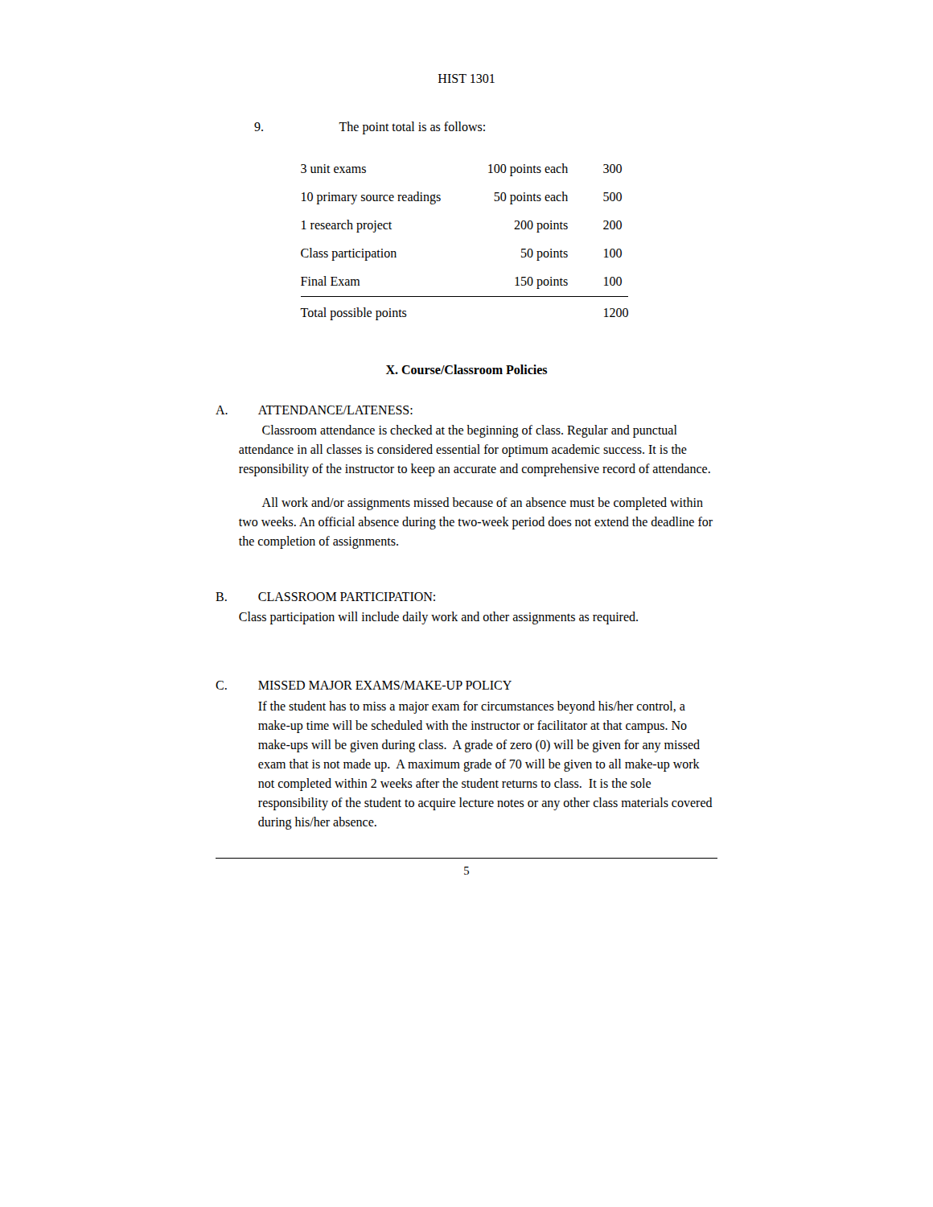HIST 1301
9. The point total is as follows:
| 3 unit exams | 100 points each | 300 |
| 10 primary source readings | 50 points each | 500 |
| 1 research project | 200 points | 200 |
| Class participation | 50 points | 100 |
| Final Exam | 150 points | 100 |
| Total possible points | | 1200 |
X. Course/Classroom Policies
A. ATTENDANCE/LATENESS:
Classroom attendance is checked at the beginning of class. Regular and punctual attendance in all classes is considered essential for optimum academic success. It is the responsibility of the instructor to keep an accurate and comprehensive record of attendance.
All work and/or assignments missed because of an absence must be completed within two weeks. An official absence during the two-week period does not extend the deadline for the completion of assignments.
B. CLASSROOM PARTICIPATION:
Class participation will include daily work and other assignments as required.
C. MISSED MAJOR EXAMS/MAKE-UP POLICY
If the student has to miss a major exam for circumstances beyond his/her control, a make-up time will be scheduled with the instructor or facilitator at that campus. No make-ups will be given during class. A grade of zero (0) will be given for any missed exam that is not made up. A maximum grade of 70 will be given to all make-up work not completed within 2 weeks after the student returns to class. It is the sole responsibility of the student to acquire lecture notes or any other class materials covered during his/her absence.
5